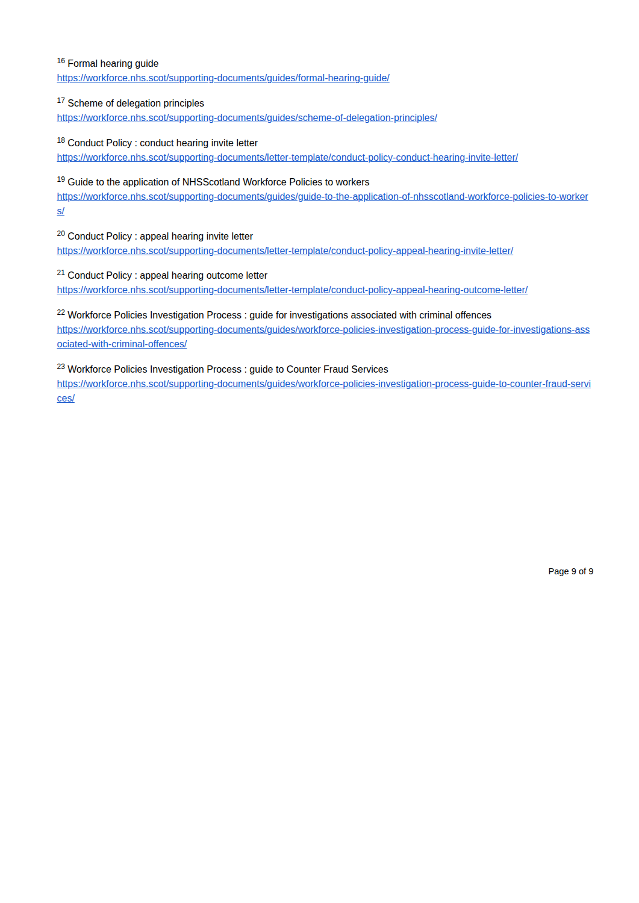16 Formal hearing guide
https://workforce.nhs.scot/supporting-documents/guides/formal-hearing-guide/
17 Scheme of delegation principles
https://workforce.nhs.scot/supporting-documents/guides/scheme-of-delegation-principles/
18 Conduct Policy : conduct hearing invite letter
https://workforce.nhs.scot/supporting-documents/letter-template/conduct-policy-conduct-hearing-invite-letter/
19 Guide to the application of NHSScotland Workforce Policies to workers
https://workforce.nhs.scot/supporting-documents/guides/guide-to-the-application-of-nhsscotland-workforce-policies-to-workers/
20 Conduct Policy : appeal hearing invite letter
https://workforce.nhs.scot/supporting-documents/letter-template/conduct-policy-appeal-hearing-invite-letter/
21 Conduct Policy : appeal hearing outcome letter
https://workforce.nhs.scot/supporting-documents/letter-template/conduct-policy-appeal-hearing-outcome-letter/
22 Workforce Policies Investigation Process : guide for investigations associated with criminal offences
https://workforce.nhs.scot/supporting-documents/guides/workforce-policies-investigation-process-guide-for-investigations-associated-with-criminal-offences/
23 Workforce Policies Investigation Process : guide to Counter Fraud Services
https://workforce.nhs.scot/supporting-documents/guides/workforce-policies-investigation-process-guide-to-counter-fraud-services/
Page 9 of 9